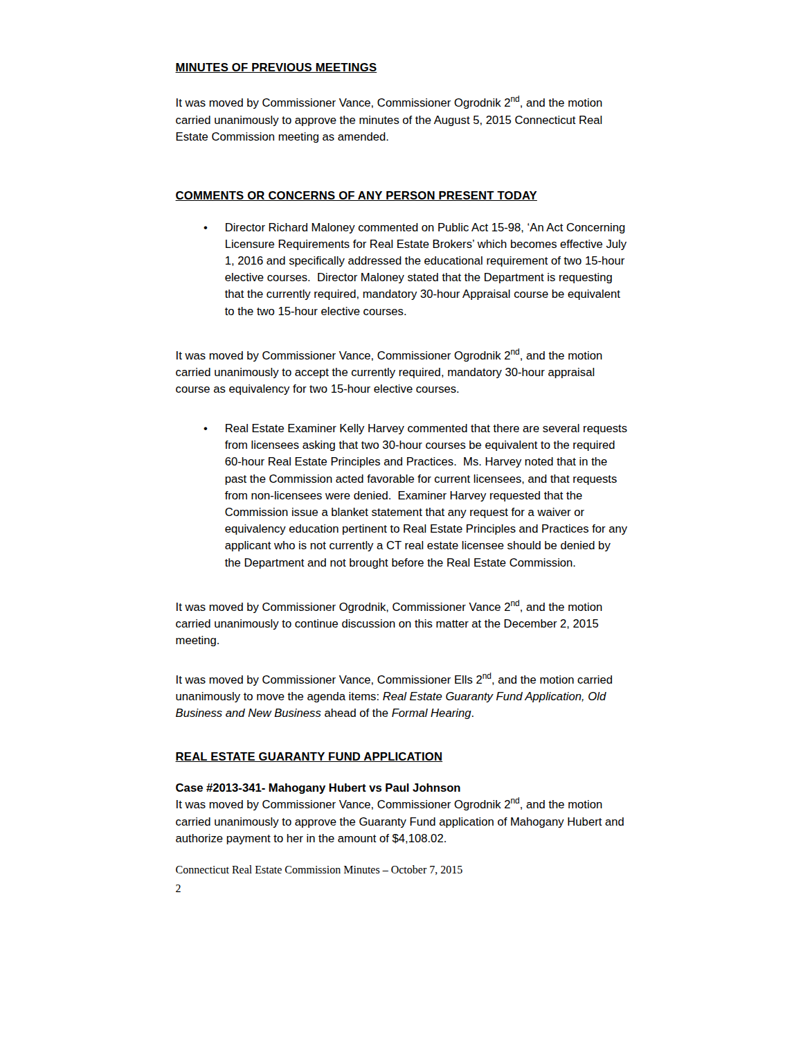MINUTES OF PREVIOUS MEETINGS
It was moved by Commissioner Vance, Commissioner Ogrodnik 2nd, and the motion carried unanimously to approve the minutes of the August 5, 2015 Connecticut Real Estate Commission meeting as amended.
COMMENTS OR CONCERNS OF ANY PERSON PRESENT TODAY
Director Richard Maloney commented on Public Act 15-98, ‘An Act Concerning Licensure Requirements for Real Estate Brokers’ which becomes effective July 1, 2016 and specifically addressed the educational requirement of two 15-hour elective courses. Director Maloney stated that the Department is requesting that the currently required, mandatory 30-hour Appraisal course be equivalent to the two 15-hour elective courses.
It was moved by Commissioner Vance, Commissioner Ogrodnik 2nd, and the motion carried unanimously to accept the currently required, mandatory 30-hour appraisal course as equivalency for two 15-hour elective courses.
Real Estate Examiner Kelly Harvey commented that there are several requests from licensees asking that two 30-hour courses be equivalent to the required 60-hour Real Estate Principles and Practices. Ms. Harvey noted that in the past the Commission acted favorable for current licensees, and that requests from non-licensees were denied. Examiner Harvey requested that the Commission issue a blanket statement that any request for a waiver or equivalency education pertinent to Real Estate Principles and Practices for any applicant who is not currently a CT real estate licensee should be denied by the Department and not brought before the Real Estate Commission.
It was moved by Commissioner Ogrodnik, Commissioner Vance 2nd, and the motion carried unanimously to continue discussion on this matter at the December 2, 2015 meeting.
It was moved by Commissioner Vance, Commissioner Ells 2nd, and the motion carried unanimously to move the agenda items: Real Estate Guaranty Fund Application, Old Business and New Business ahead of the Formal Hearing.
REAL ESTATE GUARANTY FUND APPLICATION
Case #2013-341- Mahogany Hubert vs Paul Johnson
It was moved by Commissioner Vance, Commissioner Ogrodnik 2nd, and the motion carried unanimously to approve the Guaranty Fund application of Mahogany Hubert and authorize payment to her in the amount of $4,108.02.
Connecticut Real Estate Commission Minutes – October 7, 2015
2